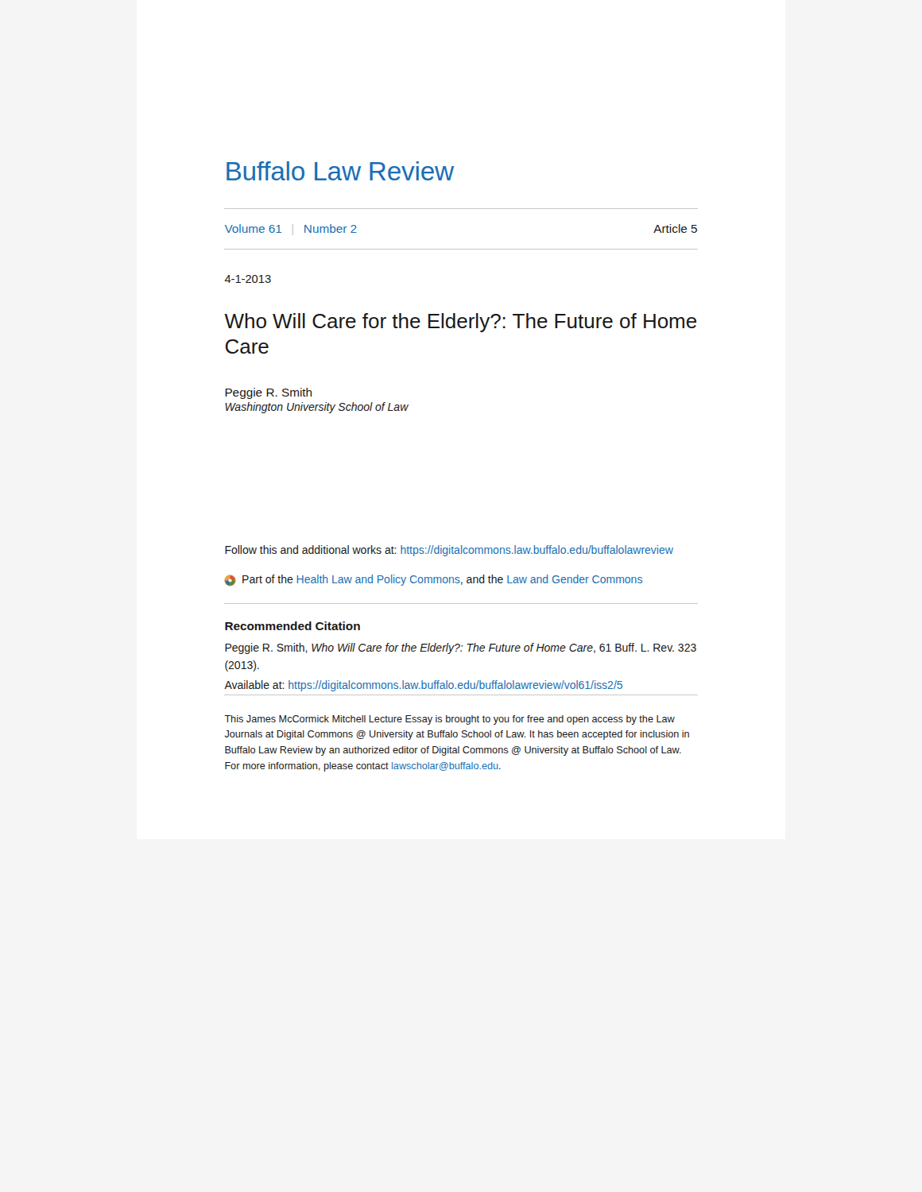Buffalo Law Review
Volume 61 | Number 2
Article 5
4-1-2013
Who Will Care for the Elderly?: The Future of Home Care
Peggie R. Smith
Washington University School of Law
Follow this and additional works at: https://digitalcommons.law.buffalo.edu/buffalolawreview
Part of the Health Law and Policy Commons, and the Law and Gender Commons
Recommended Citation
Peggie R. Smith, Who Will Care for the Elderly?: The Future of Home Care, 61 Buff. L. Rev. 323 (2013).
Available at: https://digitalcommons.law.buffalo.edu/buffalolawreview/vol61/iss2/5
This James McCormick Mitchell Lecture Essay is brought to you for free and open access by the Law Journals at Digital Commons @ University at Buffalo School of Law. It has been accepted for inclusion in Buffalo Law Review by an authorized editor of Digital Commons @ University at Buffalo School of Law. For more information, please contact lawscholar@buffalo.edu.